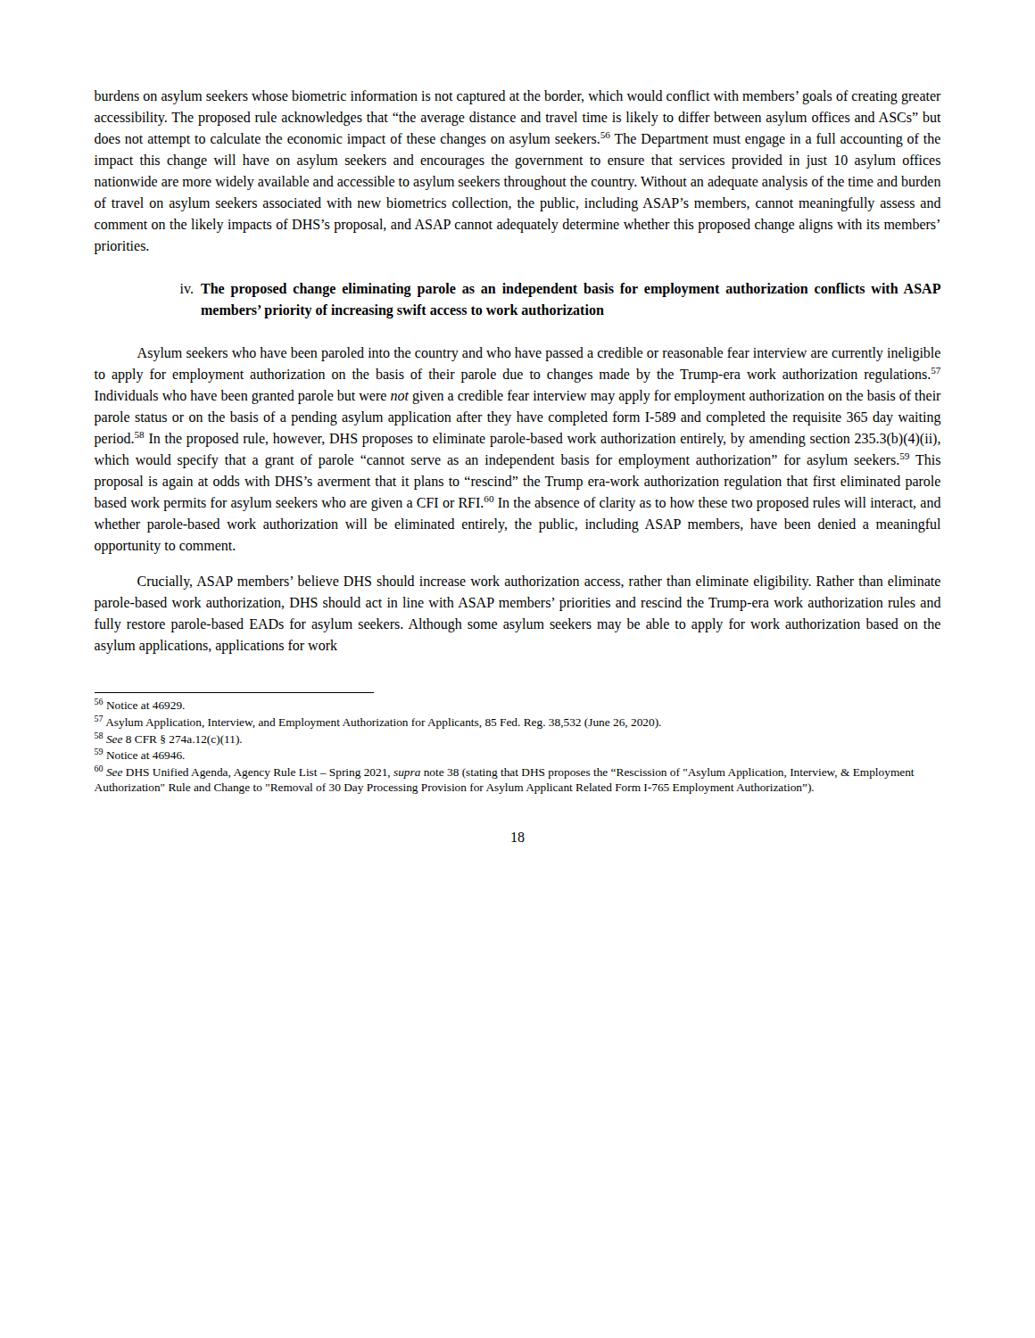burdens on asylum seekers whose biometric information is not captured at the border, which would conflict with members’ goals of creating greater accessibility. The proposed rule acknowledges that “the average distance and travel time is likely to differ between asylum offices and ASCs” but does not attempt to calculate the economic impact of these changes on asylum seekers.56 The Department must engage in a full accounting of the impact this change will have on asylum seekers and encourages the government to ensure that services provided in just 10 asylum offices nationwide are more widely available and accessible to asylum seekers throughout the country. Without an adequate analysis of the time and burden of travel on asylum seekers associated with new biometrics collection, the public, including ASAP’s members, cannot meaningfully assess and comment on the likely impacts of DHS’s proposal, and ASAP cannot adequately determine whether this proposed change aligns with its members’ priorities.
iv. The proposed change eliminating parole as an independent basis for employment authorization conflicts with ASAP members’ priority of increasing swift access to work authorization
Asylum seekers who have been paroled into the country and who have passed a credible or reasonable fear interview are currently ineligible to apply for employment authorization on the basis of their parole due to changes made by the Trump-era work authorization regulations.57 Individuals who have been granted parole but were not given a credible fear interview may apply for employment authorization on the basis of their parole status or on the basis of a pending asylum application after they have completed form I-589 and completed the requisite 365 day waiting period.58 In the proposed rule, however, DHS proposes to eliminate parole-based work authorization entirely, by amending section 235.3(b)(4)(ii), which would specify that a grant of parole “cannot serve as an independent basis for employment authorization” for asylum seekers.59 This proposal is again at odds with DHS’s averment that it plans to “rescind” the Trump era-work authorization regulation that first eliminated parole based work permits for asylum seekers who are given a CFI or RFI.60 In the absence of clarity as to how these two proposed rules will interact, and whether parole-based work authorization will be eliminated entirely, the public, including ASAP members, have been denied a meaningful opportunity to comment.
Crucially, ASAP members’ believe DHS should increase work authorization access, rather than eliminate eligibility. Rather than eliminate parole-based work authorization, DHS should act in line with ASAP members’ priorities and rescind the Trump-era work authorization rules and fully restore parole-based EADs for asylum seekers. Although some asylum seekers may be able to apply for work authorization based on the asylum applications, applications for work
56 Notice at 46929.
57 Asylum Application, Interview, and Employment Authorization for Applicants, 85 Fed. Reg. 38,532 (June 26, 2020).
58 See 8 CFR § 274a.12(c)(11).
59 Notice at 46946.
60 See DHS Unified Agenda, Agency Rule List – Spring 2021, supra note 38 (stating that DHS proposes the “Rescission of "Asylum Application, Interview, & Employment Authorization" Rule and Change to "Removal of 30 Day Processing Provision for Asylum Applicant Related Form I-765 Employment Authorization”).
18